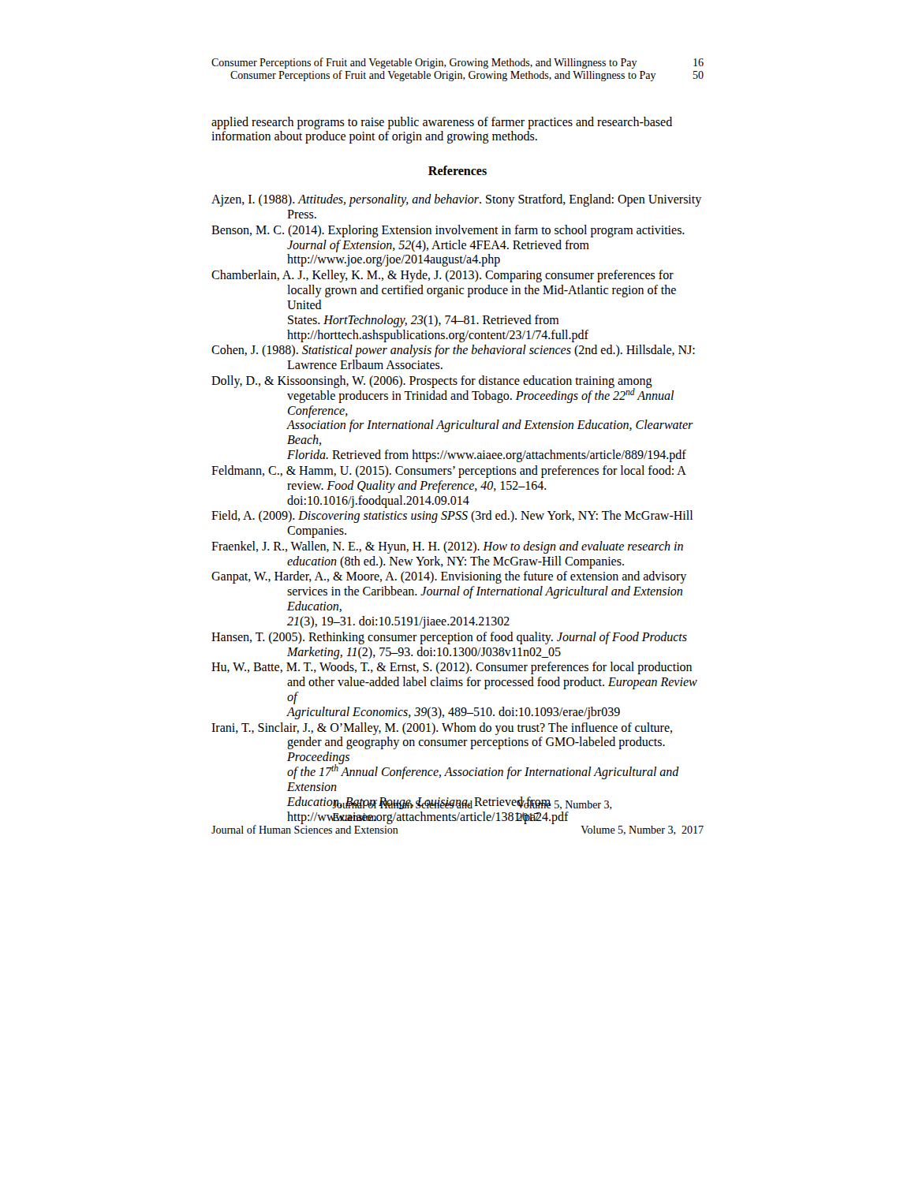Consumer Perceptions of Fruit and Vegetable Origin, Growing Methods, and Willingness to Pay 16
Consumer Perceptions of Fruit and Vegetable Origin, Growing Methods, and Willingness to Pay 50
applied research programs to raise public awareness of farmer practices and research-based information about produce point of origin and growing methods.
References
Ajzen, I. (1988). Attitudes, personality, and behavior. Stony Stratford, England: Open UniversityPress.
Benson, M. C. (2014). Exploring Extension involvement in farm to school program activities.Journal of Extension, 52(4), Article 4FEA4. Retrieved from http://www.joe.org/joe/2014august/a4.php
Chamberlain, A. J., Kelley, K. M., & Hyde, J. (2013). Comparing consumer preferences forlocally grown and certified organic produce in the Mid-Atlantic region of the United States. HortTechnology, 23(1), 74–81. Retrieved from http://horttech.ashspublications.org/content/23/1/74.full.pdf
Cohen, J. (1988). Statistical power analysis for the behavioral sciences (2nd ed.). Hillsdale, NJ:Lawrence Erlbaum Associates.
Dolly, D., & Kissoonsingh, W. (2006). Prospects for distance education training amongvegetable producers in Trinidad and Tobago. Proceedings of the 22nd Annual Conference, Association for International Agricultural and Extension Education, Clearwater Beach, Florida. Retrieved from https://www.aiaee.org/attachments/article/889/194.pdf
Feldmann, C., & Hamm, U. (2015). Consumers’ perceptions and preferences for local food: Areview. Food Quality and Preference, 40, 152–164. doi:10.1016/j.foodqual.2014.09.014
Field, A. (2009). Discovering statistics using SPSS (3rd ed.). New York, NY: The McGraw-HillCompanies.
Fraenkel, J. R., Wallen, N. E., & Hyun, H. H. (2012). How to design and evaluate research in education (8th ed.). New York, NY: The McGraw-Hill Companies.
Ganpat, W., Harder, A., & Moore, A. (2014). Envisioning the future of extension and advisoryservices in the Caribbean. Journal of International Agricultural and Extension Education, 21(3), 19–31. doi:10.5191/jiaee.2014.21302
Hansen, T. (2005). Rethinking consumer perception of food quality. Journal of Food Products Marketing, 11(2), 75–93. doi:10.1300/J038v11n02_05
Hu, W., Batte, M. T., Woods, T., & Ernst, S. (2012). Consumer preferences for local productionand other value-added label claims for processed food product. European Review of Agricultural Economics, 39(3), 489–510. doi:10.1093/erae/jbr039
Irani, T., Sinclair, J., & O’Malley, M. (2001). Whom do you trust? The influence of culture,gender and geography on consumer perceptions of GMO-labeled products. Proceedings of the 17th Annual Conference, Association for International Agricultural and Extension Education, Baton Rouge, Louisiana. Retrieved from http://www.aiaee.org/attachments/article/1381/pa24.pdf
Journal of Human Sciences and Extension Volume 5, Number 3, 2017
Journal of Human Sciences and Extension Volume 5, Number 3, 2017